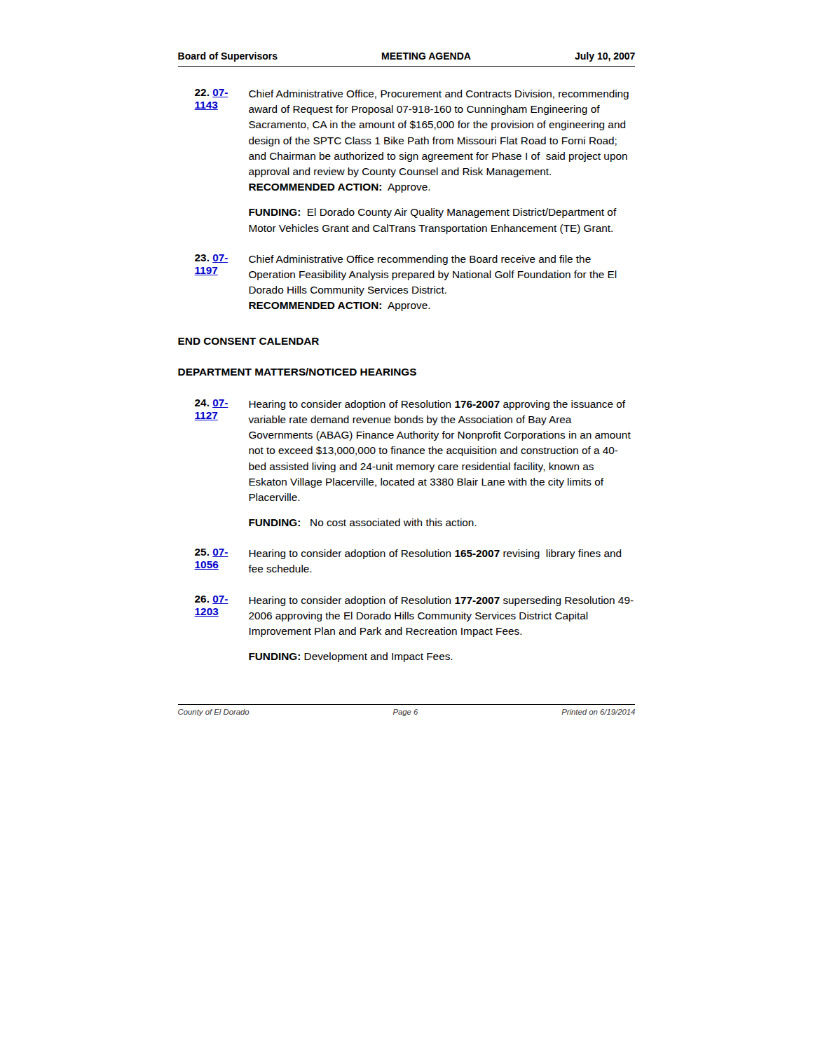Board of Supervisors
MEETING AGENDA
July 10, 2007
22. 07-1143
Chief Administrative Office, Procurement and Contracts Division, recommending award of Request for Proposal 07-918-160 to Cunningham Engineering of Sacramento, CA in the amount of $165,000 for the provision of engineering and design of the SPTC Class 1 Bike Path from Missouri Flat Road to Forni Road; and Chairman be authorized to sign agreement for Phase I of said project upon approval and review by County Counsel and Risk Management.
RECOMMENDED ACTION: Approve.
FUNDING: El Dorado County Air Quality Management District/Department of Motor Vehicles Grant and CalTrans Transportation Enhancement (TE) Grant.
23. 07-1197
Chief Administrative Office recommending the Board receive and file the Operation Feasibility Analysis prepared by National Golf Foundation for the El Dorado Hills Community Services District.
RECOMMENDED ACTION: Approve.
END CONSENT CALENDAR
DEPARTMENT MATTERS/NOTICED HEARINGS
24. 07-1127
Hearing to consider adoption of Resolution 176-2007 approving the issuance of variable rate demand revenue bonds by the Association of Bay Area Governments (ABAG) Finance Authority for Nonprofit Corporations in an amount not to exceed $13,000,000 to finance the acquisition and construction of a 40-bed assisted living and 24-unit memory care residential facility, known as Eskaton Village Placerville, located at 3380 Blair Lane with the city limits of Placerville.
FUNDING: No cost associated with this action.
25. 07-1056
Hearing to consider adoption of Resolution 165-2007 revising library fines and fee schedule.
26. 07-1203
Hearing to consider adoption of Resolution 177-2007 superseding Resolution 49-2006 approving the El Dorado Hills Community Services District Capital Improvement Plan and Park and Recreation Impact Fees.
FUNDING: Development and Impact Fees.
County of El Dorado
Page 6
Printed on 6/19/2014